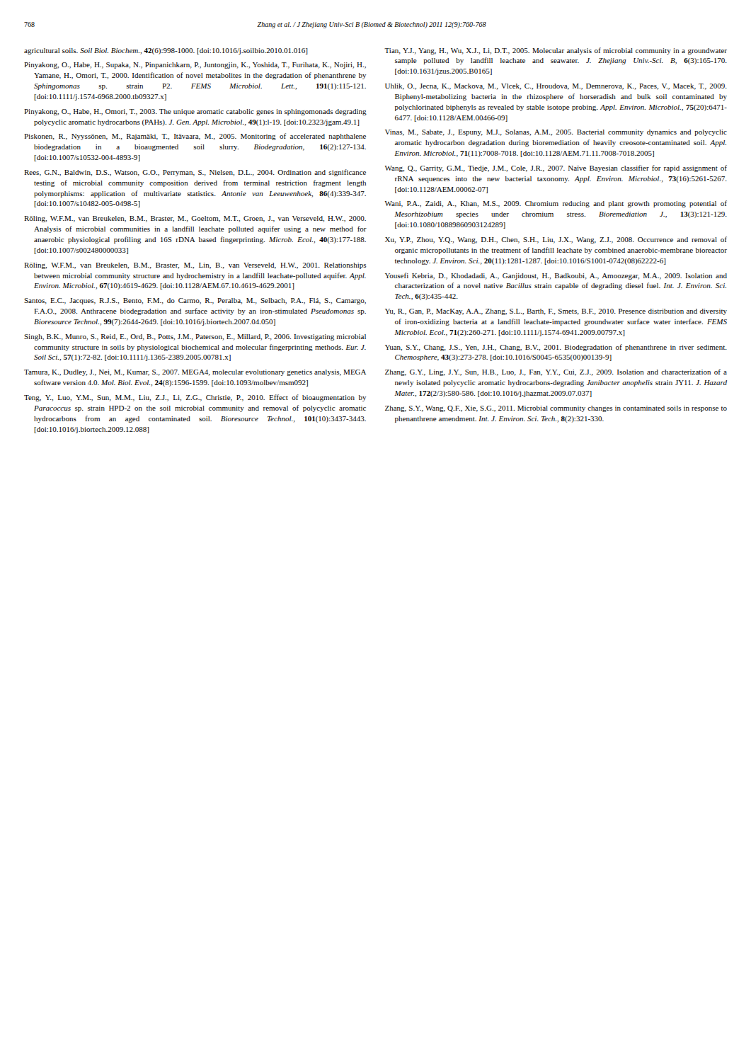768 Zhang et al. / J Zhejiang Univ-Sci B (Biomed & Biotechnol) 2011 12(9):760-768
agricultural soils. Soil Biol. Biochem., 42(6):998-1000. [doi:10.1016/j.soilbio.2010.01.016]
Pinyakong, O., Habe, H., Supaka, N., Pinpanichkarn, P., Juntongjin, K., Yoshida, T., Furihata, K., Nojiri, H., Yamane, H., Omori, T., 2000. Identification of novel metabolites in the degradation of phenanthrene by Sphingomonas sp. strain P2. FEMS Microbiol. Lett., 191(1):115-121. [doi:10.1111/j.1574-6968.2000.tb09327.x]
Pinyakong, O., Habe, H., Omori, T., 2003. The unique aromatic catabolic genes in sphingomonads degrading polycyclic aromatic hydrocarbons (PAHs). J. Gen. Appl. Microbiol., 49(1):l-19. [doi:10.2323/jgam.49.1]
Piskonen, R., Nyyssönen, M., Rajamäki, T., Itävaara, M., 2005. Monitoring of accelerated naphthalene biodegradation in a bioaugmented soil slurry. Biodegradation, 16(2):127-134. [doi:10.1007/s10532-004-4893-9]
Rees, G.N., Baldwin, D.S., Watson, G.O., Perryman, S., Nielsen, D.L., 2004. Ordination and significance testing of microbial community composition derived from terminal restriction fragment length polymorphisms: application of multivariate statistics. Antonie van Leeuwenhoek, 86(4):339-347. [doi:10.1007/s10482-005-0498-5]
Röling, W.F.M., van Breukelen, B.M., Braster, M., Goeltom, M.T., Groen, J., van Verseveld, H.W., 2000. Analysis of microbial communities in a landfill leachate polluted aquifer using a new method for anaerobic physiological profiling and 16S rDNA based fingerprinting. Microb. Ecol., 40(3):177-188. [doi:10.1007/s002480000033]
Röling, W.F.M., van Breukelen, B.M., Braster, M., Lin, B., van Verseveld, H.W., 2001. Relationships between microbial community structure and hydrochemistry in a landfill leachate-polluted aquifer. Appl. Environ. Microbiol., 67(10):4619-4629. [doi:10.1128/AEM.67.10.4619-4629.2001]
Santos, E.C., Jacques, R.J.S., Bento, F.M., do Carmo, R., Peralba, M., Selbach, P.A., Flá, S., Camargo, F.A.O., 2008. Anthracene biodegradation and surface activity by an iron-stimulated Pseudomonas sp. Bioresource Technol., 99(7):2644-2649. [doi:10.1016/j.biortech.2007.04.050]
Singh, B.K., Munro, S., Reid, E., Ord, B., Potts, J.M., Paterson, E., Millard, P., 2006. Investigating microbial community structure in soils by physiological biochemical and molecular fingerprinting methods. Eur. J. Soil Sci., 57(1):72-82. [doi:10.1111/j.1365-2389.2005.00781.x]
Tamura, K., Dudley, J., Nei, M., Kumar, S., 2007. MEGA4, molecular evolutionary genetics analysis, MEGA software version 4.0. Mol. Biol. Evol., 24(8):1596-1599. [doi:10.1093/molbev/msm092]
Teng, Y., Luo, Y.M., Sun, M.M., Liu, Z.J., Li, Z.G., Christie, P., 2010. Effect of bioaugmentation by Paracoccus sp. strain HPD-2 on the soil microbial community and removal of polycyclic aromatic hydrocarbons from an aged contaminated soil. Bioresource Technol., 101(10):3437-3443. [doi:10.1016/j.biortech.2009.12.088]
Tian, Y.J., Yang, H., Wu, X.J., Li, D.T., 2005. Molecular analysis of microbial community in a groundwater sample polluted by landfill leachate and seawater. J. Zhejiang Univ.-Sci. B, 6(3):165-170. [doi:10.1631/jzus.2005.B0165]
Uhlik, O., Jecna, K., Mackova, M., Vlcek, C., Hroudova, M., Demnerova, K., Paces, V., Macek, T., 2009. Biphenyl-metabolizing bacteria in the rhizosphere of horseradish and bulk soil contaminated by polychlorinated biphenyls as revealed by stable isotope probing. Appl. Environ. Microbiol., 75(20):6471-6477. [doi:10.1128/AEM.00466-09]
Vinas, M., Sabate, J., Espuny, M.J., Solanas, A.M., 2005. Bacterial community dynamics and polycyclic aromatic hydrocarbon degradation during bioremediation of heavily creosote-contaminated soil. Appl. Environ. Microbiol., 71(11):7008-7018. [doi:10.1128/AEM.71.11.7008-7018.2005]
Wang, Q., Garrity, G.M., Tiedje, J.M., Cole, J.R., 2007. Naïve Bayesian classifier for rapid assignment of rRNA sequences into the new bacterial taxonomy. Appl. Environ. Microbiol., 73(16):5261-5267. [doi:10.1128/AEM.00062-07]
Wani, P.A., Zaidi, A., Khan, M.S., 2009. Chromium reducing and plant growth promoting potential of Mesorhizobium species under chromium stress. Bioremediation J., 13(3):121-129. [doi:10.1080/10889860903124289]
Xu, Y.P., Zhou, Y.Q., Wang, D.H., Chen, S.H., Liu, J.X., Wang, Z.J., 2008. Occurrence and removal of organic micropollutants in the treatment of landfill leachate by combined anaerobic-membrane bioreactor technology. J. Environ. Sci., 20(11):1281-1287. [doi:10.1016/S1001-0742(08)62222-6]
Yousefi Kebria, D., Khodadadi, A., Ganjidoust, H., Badkoubi, A., Amoozegar, M.A., 2009. Isolation and characterization of a novel native Bacillus strain capable of degrading diesel fuel. Int. J. Environ. Sci. Tech., 6(3):435-442.
Yu, R., Gan, P., MacKay, A.A., Zhang, S.L., Barth, F., Smets, B.F., 2010. Presence distribution and diversity of iron-oxidizing bacteria at a landfill leachate-impacted groundwater surface water interface. FEMS Microbiol. Ecol., 71(2):260-271. [doi:10.1111/j.1574-6941.2009.00797.x]
Yuan, S.Y., Chang, J.S., Yen, J.H., Chang, B.V., 2001. Biodegradation of phenanthrene in river sediment. Chemosphere, 43(3):273-278. [doi:10.1016/S0045-6535(00)00139-9]
Zhang, G.Y., Ling, J.Y., Sun, H.B., Luo, J., Fan, Y.Y., Cui, Z.J., 2009. Isolation and characterization of a newly isolated polycyclic aromatic hydrocarbons-degrading Janibacter anophelis strain JY11. J. Hazard Mater., 172(2/3):580-586. [doi:10.1016/j.jhazmat.2009.07.037]
Zhang, S.Y., Wang, Q.F., Xie, S.G., 2011. Microbial community changes in contaminated soils in response to phenanthrene amendment. Int. J. Environ. Sci. Tech., 8(2):321-330.